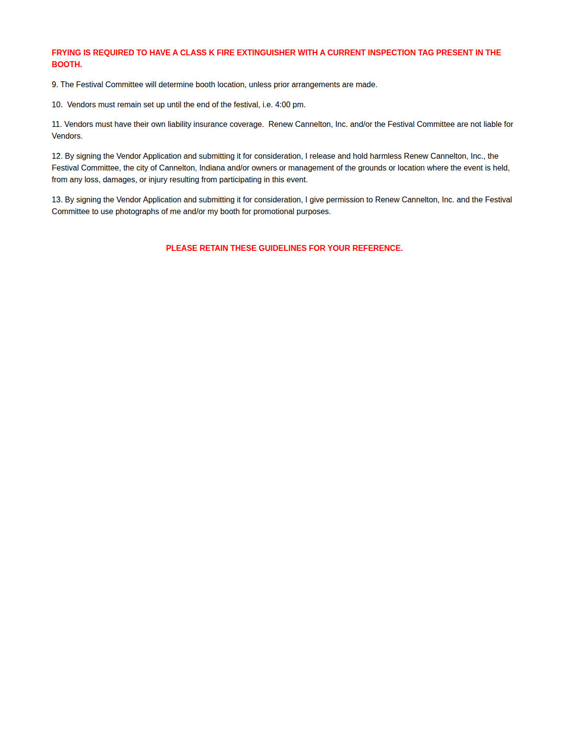FRYING IS REQUIRED TO HAVE A CLASS K FIRE EXTINGUISHER WITH A CURRENT INSPECTION TAG PRESENT IN THE BOOTH.
9. The Festival Committee will determine booth location, unless prior arrangements are made.
10. Vendors must remain set up until the end of the festival, i.e. 4:00 pm.
11. Vendors must have their own liability insurance coverage. Renew Cannelton, Inc. and/or the Festival Committee are not liable for Vendors.
12. By signing the Vendor Application and submitting it for consideration, I release and hold harmless Renew Cannelton, Inc., the Festival Committee, the city of Cannelton, Indiana and/or owners or management of the grounds or location where the event is held, from any loss, damages, or injury resulting from participating in this event.
13. By signing the Vendor Application and submitting it for consideration, I give permission to Renew Cannelton, Inc. and the Festival Committee to use photographs of me and/or my booth for promotional purposes.
PLEASE RETAIN THESE GUIDELINES FOR YOUR REFERENCE.